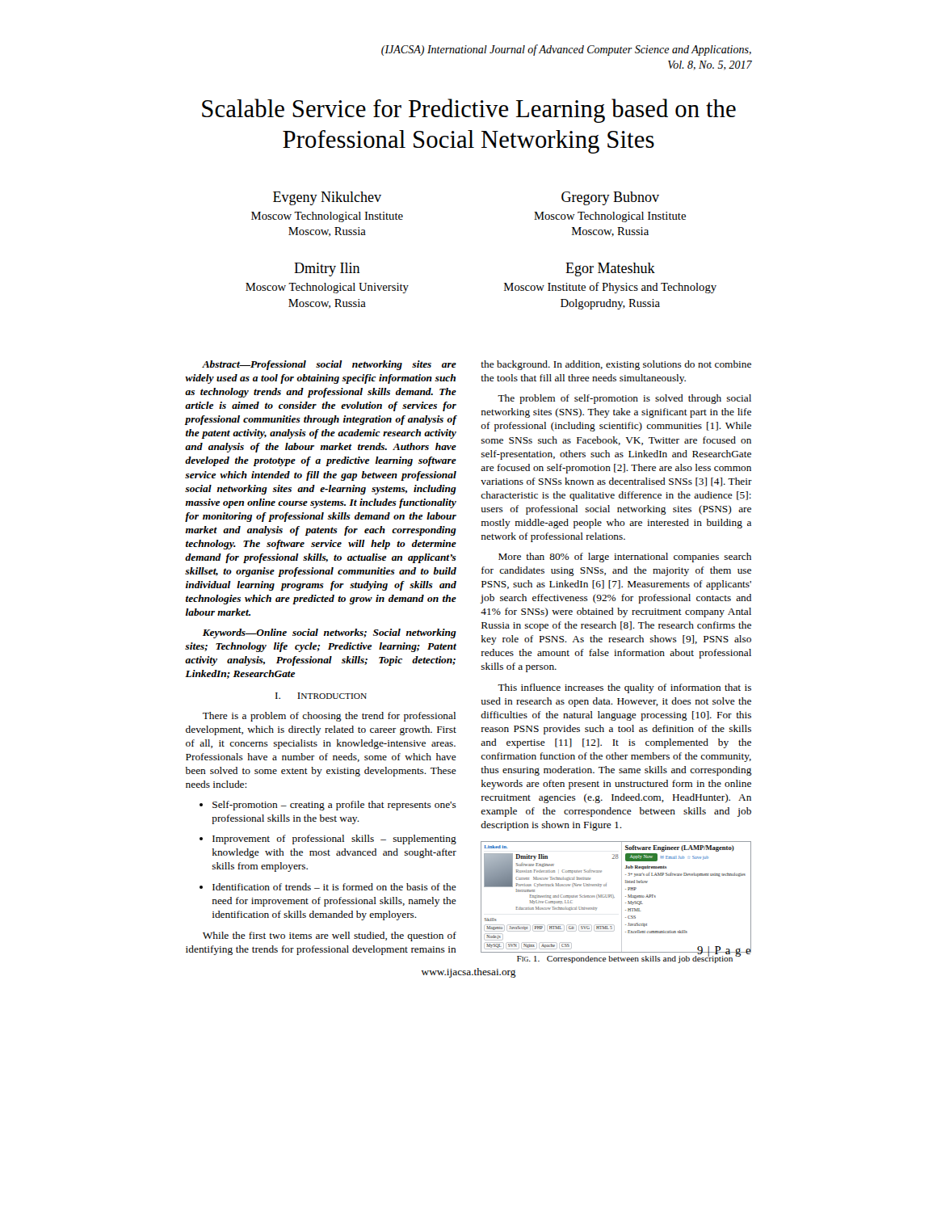(IJACSA) International Journal of Advanced Computer Science and Applications,
Vol. 8, No. 5, 2017
Scalable Service for Predictive Learning based on the
Professional Social Networking Sites
| Evgeny Nikulchev Moscow Technological Institute Moscow, Russia | Gregory Bubnov Moscow Technological Institute Moscow, Russia |
| Dmitry Ilin Moscow Technological University Moscow, Russia | Egor Mateshuk Moscow Institute of Physics and Technology Dolgoprudny, Russia |
Abstract—Professional social networking sites are widely used as a tool for obtaining specific information such as technology trends and professional skills demand. The article is aimed to consider the evolution of services for professional communities through integration of analysis of the patent activity, analysis of the academic research activity and analysis of the labour market trends. Authors have developed the prototype of a predictive learning software service which intended to fill the gap between professional social networking sites and e-learning systems, including massive open online course systems. It includes functionality for monitoring of professional skills demand on the labour market and analysis of patents for each corresponding technology. The software service will help to determine demand for professional skills, to actualise an applicant’s skillset, to organise professional communities and to build individual learning programs for studying of skills and technologies which are predicted to grow in demand on the labour market.
Keywords—Online social networks; Social networking sites; Technology life cycle; Predictive learning; Patent activity analysis, Professional skills; Topic detection; LinkedIn; ResearchGate
I. INTRODUCTION
There is a problem of choosing the trend for professional development, which is directly related to career growth. First of all, it concerns specialists in knowledge-intensive areas. Professionals have a number of needs, some of which have been solved to some extent by existing developments. These needs include:
Self-promotion – creating a profile that represents one's professional skills in the best way.
Improvement of professional skills – supplementing knowledge with the most advanced and sought-after skills from employers.
Identification of trends – it is formed on the basis of the need for improvement of professional skills, namely the identification of skills demanded by employers.
While the first two items are well studied, the question of identifying the trends for professional development remains in the background. In addition, existing solutions do not combine the tools that fill all three needs simultaneously.
The problem of self-promotion is solved through social networking sites (SNS). They take a significant part in the life of professional (including scientific) communities [1]. While some SNSs such as Facebook, VK, Twitter are focused on self-presentation, others such as LinkedIn and ResearchGate are focused on self-promotion [2]. There are also less common variations of SNSs known as decentralised SNSs [3] [4]. Their characteristic is the qualitative difference in the audience [5]: users of professional social networking sites (PSNS) are mostly middle-aged people who are interested in building a network of professional relations.
More than 80% of large international companies search for candidates using SNSs, and the majority of them use PSNS, such as LinkedIn [6] [7]. Measurements of applicants' job search effectiveness (92% for professional contacts and 41% for SNSs) were obtained by recruitment company Antal Russia in scope of the research [8]. The research confirms the key role of PSNS. As the research shows [9], PSNS also reduces the amount of false information about professional skills of a person.
This influence increases the quality of information that is used in research as open data. However, it does not solve the difficulties of the natural language processing [10]. For this reason PSNS provides such a tool as definition of the skills and expertise [11] [12]. It is complemented by the confirmation function of the other members of the community, thus ensuring moderation. The same skills and corresponding keywords are often present in unstructured form in the online recruitment agencies (e.g. Indeed.com, HeadHunter). An example of the correspondence between skills and job description is shown in Figure 1.
Linked in.
Dmitry Ilin 28
Software Engineer
Russian Federation | Computer Software
Current Moscow Technological Institute
Previous Cybertruck Moscow (New University of Instrument
Engineering and Computer Sciences (MGUPI),
MyLive Company, LLC
Education Moscow Technological University
Skills
Magento JavaScript PHP HTML Git SVG HTML 5 Node.js
MySQL SVN Nginx Apache CSS
Software Engineer (LAMP/Magento)
Apply Now ✉ Email Job ☆ Save job
Job Requirements
- 3+ year's of LAMP Software Development using technologies listed below
- PHP
- Magento API's
- MySQL
- HTML
- CSS
- JavaScript
- Excellent communication skills
Fig. 1. Correspondence between skills and job description
9 | P a g e
www.ijacsa.thesai.org